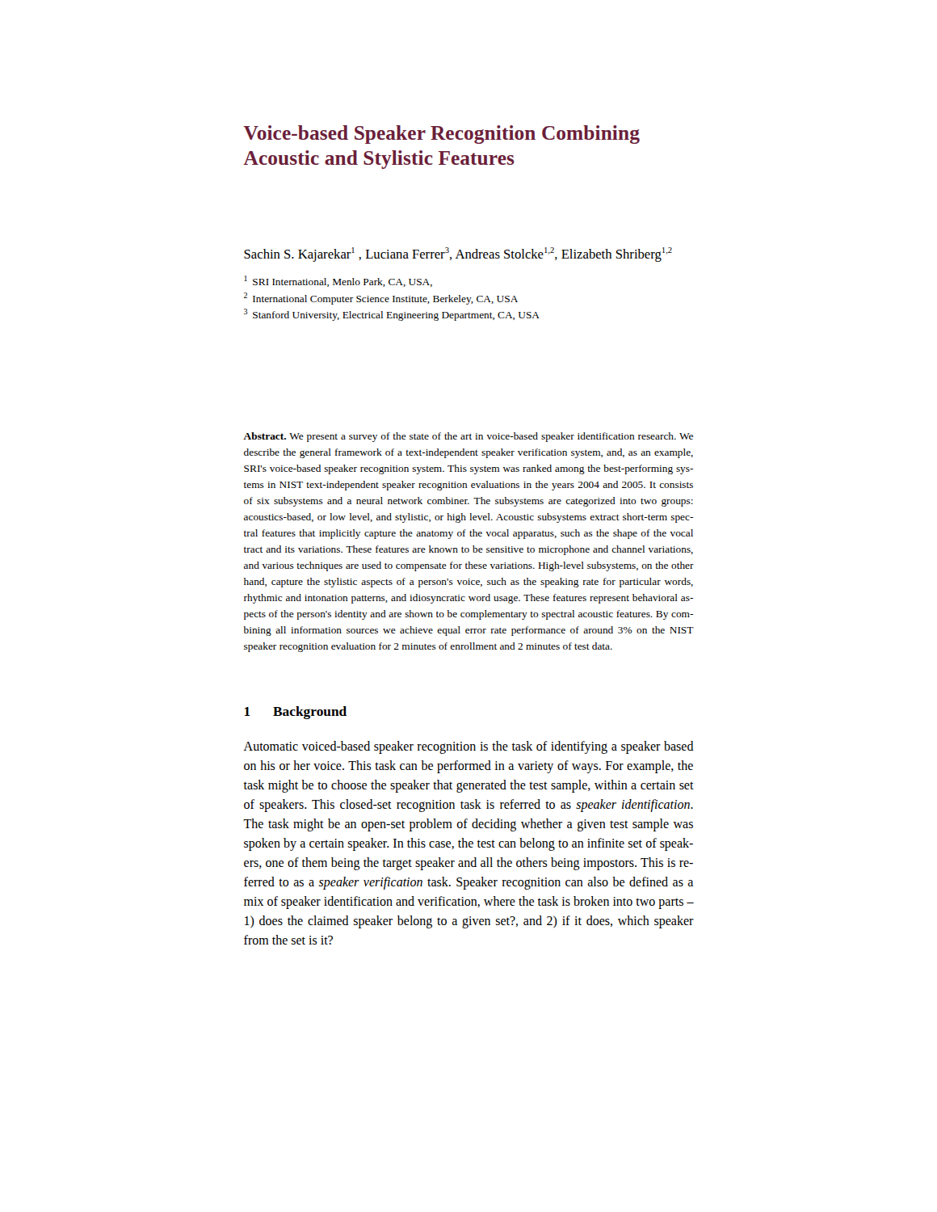Voice-based Speaker Recognition Combining
Acoustic and Stylistic Features
Sachin S. Kajarekar1 , Luciana Ferrer3, Andreas Stolcke1,2, Elizabeth Shriberg1,2
1SRI International, Menlo Park, CA, USA,
2International Computer Science Institute, Berkeley, CA, USA
3Stanford University, Electrical Engineering Department, CA, USA
Abstract. We present a survey of the state of the art in voice-based speaker identification research. We describe the general framework of a text-independent speaker verification system, and, as an example, SRI's voice-based speaker recognition system. This system was ranked among the best-performing systems in NIST text-independent speaker recognition evaluations in the years 2004 and 2005. It consists of six subsystems and a neural network combiner. The subsystems are categorized into two groups: acoustics-based, or low level, and stylistic, or high level. Acoustic subsystems extract short-term spectral features that implicitly capture the anatomy of the vocal apparatus, such as the shape of the vocal tract and its variations. These features are known to be sensitive to microphone and channel variations, and various techniques are used to compensate for these variations. High-level subsystems, on the other hand, capture the stylistic aspects of a person's voice, such as the speaking rate for particular words, rhythmic and intonation patterns, and idiosyncratic word usage. These features represent behavioral aspects of the person's identity and are shown to be complementary to spectral acoustic features. By combining all information sources we achieve equal error rate performance of around 3% on the NIST speaker recognition evaluation for 2 minutes of enrollment and 2 minutes of test data.
1 Background
Automatic voiced-based speaker recognition is the task of identifying a speaker based on his or her voice. This task can be performed in a variety of ways. For example, the task might be to choose the speaker that generated the test sample, within a certain set of speakers. This closed-set recognition task is referred to as speaker identification. The task might be an open-set problem of deciding whether a given test sample was spoken by a certain speaker. In this case, the test can belong to an infinite set of speakers, one of them being the target speaker and all the others being impostors. This is referred to as a speaker verification task. Speaker recognition can also be defined as a mix of speaker identification and verification, where the task is broken into two parts – 1) does the claimed speaker belong to a given set?, and 2) if it does, which speaker from the set is it?